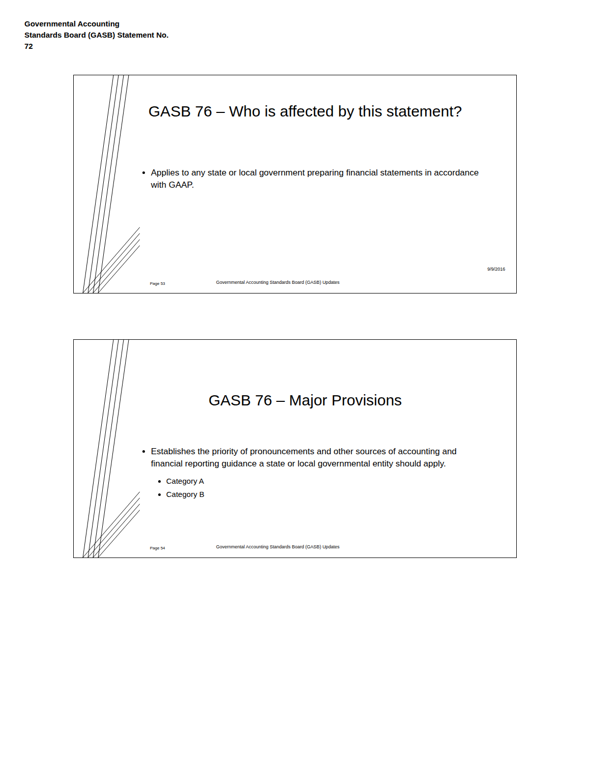Governmental Accounting
Standards Board (GASB) Statement No.
72
GASB 76 – Who is affected by this statement?
Applies to any state or local government preparing financial statements in accordance with GAAP.
9/9/2016
Page 53
Governmental Accounting Standards Board (GASB) Updates
GASB 76 – Major Provisions
Establishes the priority of pronouncements and other sources of accounting and financial reporting guidance a state or local governmental entity should apply.
Category A
Category B
Page 54
Governmental Accounting Standards Board (GASB) Updates